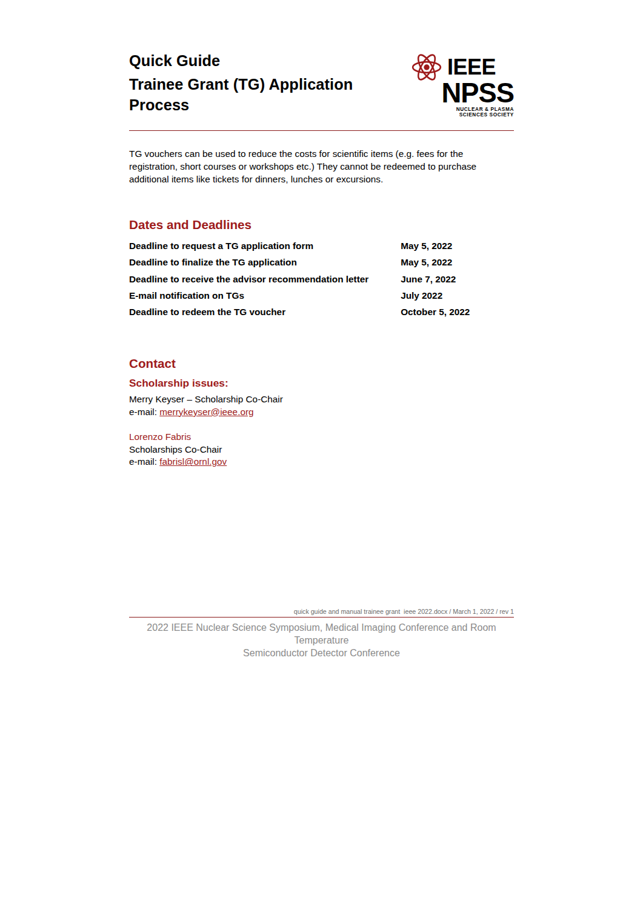Quick Guide
Trainee Grant (TG) Application Process
IEEE
NPSS
NUCLEAR & PLASMA SCIENCES SOCIETY
TG vouchers can be used to reduce the costs for scientific items (e.g. fees for the registration, short courses or workshops etc.) They cannot be redeemed to purchase additional items like tickets for dinners, lunches or excursions.
Dates and Deadlines
| Deadline to request a TG application form | May 5, 2022 |
| Deadline to finalize the TG application | May 5, 2022 |
| Deadline to receive the advisor recommendation letter | June 7, 2022 |
| E-mail notification on TGs | July 2022 |
| Deadline to redeem the TG voucher | October 5, 2022 |
Contact
Scholarship issues:
Merry Keyser – Scholarship Co-Chair
e-mail: merrykeyser@ieee.org
Lorenzo Fabris
Scholarships Co-Chair
e-mail: fabrisl@ornl.gov
quick guide and manual trainee grant ieee 2022.docx / March 1, 2022 / rev 1
2022 IEEE Nuclear Science Symposium, Medical Imaging Conference and Room Temperature
Semiconductor Detector Conference